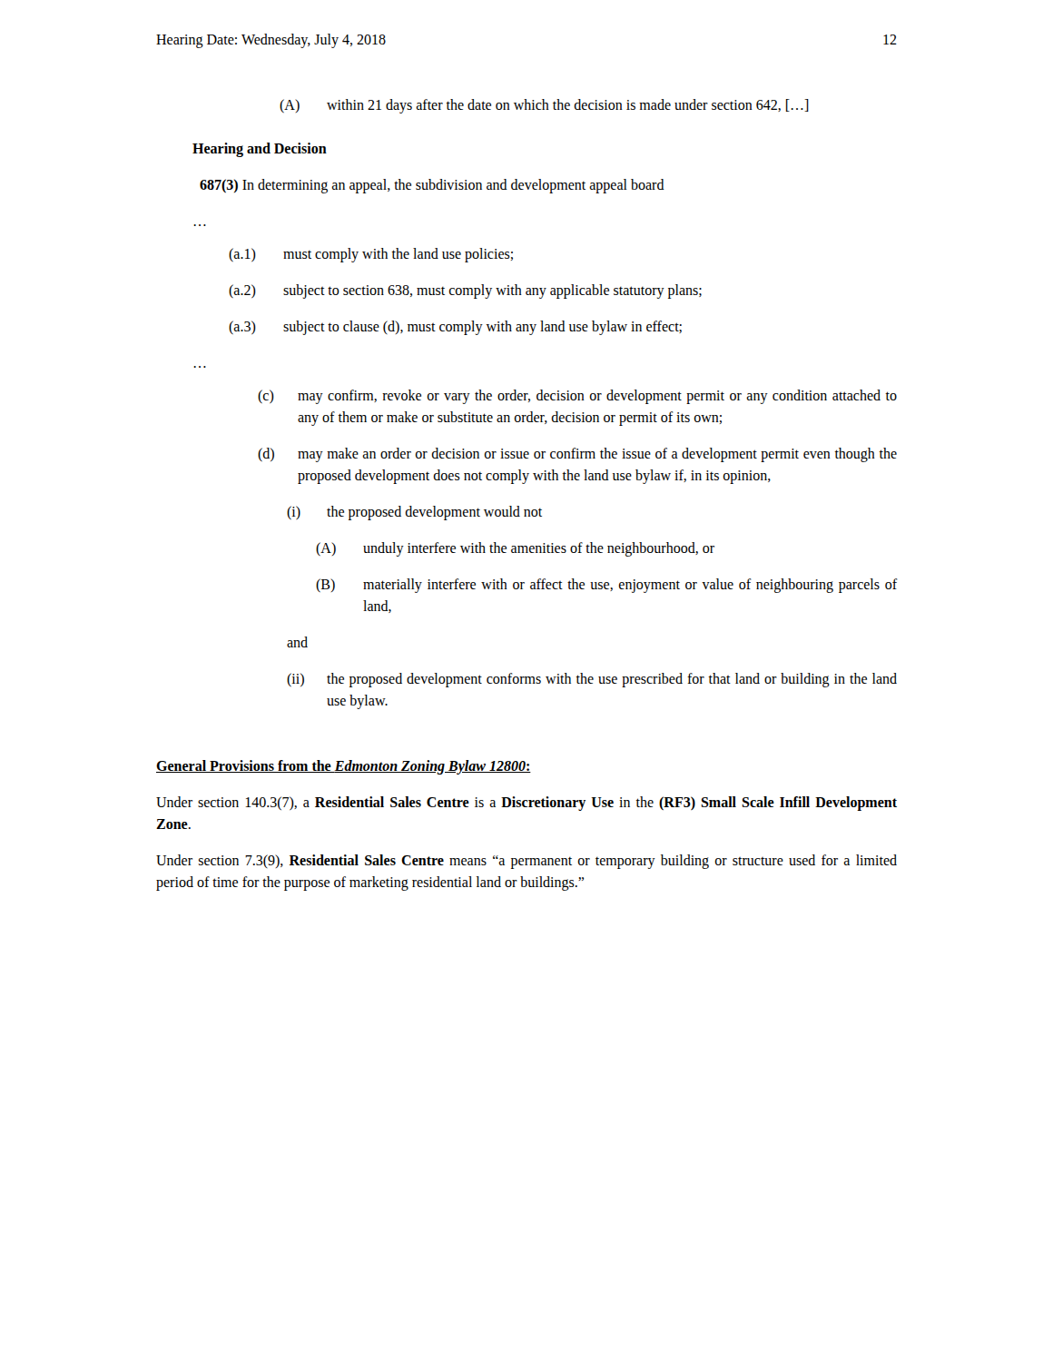Hearing Date: Wednesday, July 4, 2018 12
(A) within 21 days after the date on which the decision is made under section 642, […]
Hearing and Decision
687(3) In determining an appeal, the subdivision and development appeal board
…
(a.1) must comply with the land use policies;
(a.2) subject to section 638, must comply with any applicable statutory plans;
(a.3) subject to clause (d), must comply with any land use bylaw in effect;
…
(c) may confirm, revoke or vary the order, decision or development permit or any condition attached to any of them or make or substitute an order, decision or permit of its own;
(d) may make an order or decision or issue or confirm the issue of a development permit even though the proposed development does not comply with the land use bylaw if, in its opinion,
(i) the proposed development would not
(A) unduly interfere with the amenities of the neighbourhood, or
(B) materially interfere with or affect the use, enjoyment or value of neighbouring parcels of land,
and
(ii) the proposed development conforms with the use prescribed for that land or building in the land use bylaw.
General Provisions from the Edmonton Zoning Bylaw 12800:
Under section 140.3(7), a Residential Sales Centre is a Discretionary Use in the (RF3) Small Scale Infill Development Zone.
Under section 7.3(9), Residential Sales Centre means “a permanent or temporary building or structure used for a limited period of time for the purpose of marketing residential land or buildings.”